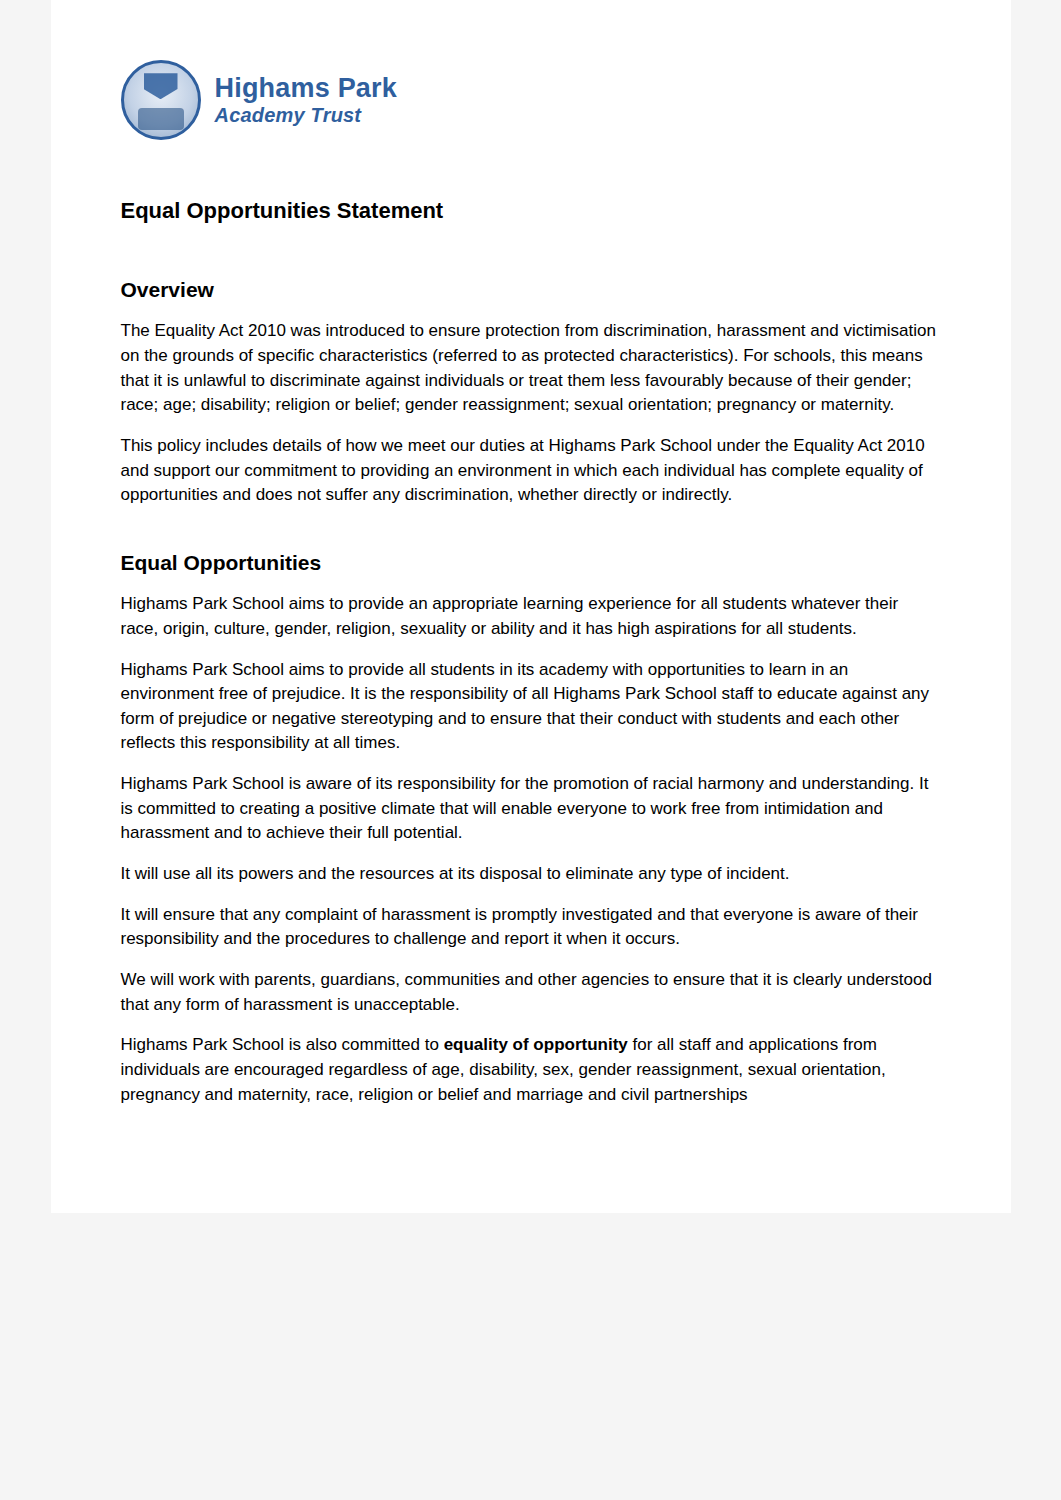Highams Park
Academy Trust
Equal Opportunities Statement
Overview
The Equality Act 2010 was introduced to ensure protection from discrimination, harassment and victimisation on the grounds of specific characteristics (referred to as protected characteristics). For schools, this means that it is unlawful to discriminate against individuals or treat them less favourably because of their gender; race; age; disability; religion or belief; gender reassignment; sexual orientation; pregnancy or maternity.
This policy includes details of how we meet our duties at Highams Park School under the Equality Act 2010 and support our commitment to providing an environment in which each individual has complete equality of opportunities and does not suffer any discrimination, whether directly or indirectly.
Equal Opportunities
Highams Park School aims to provide an appropriate learning experience for all students whatever their race, origin, culture, gender, religion, sexuality or ability and it has high aspirations for all students.
Highams Park School aims to provide all students in its academy with opportunities to learn in an environment free of prejudice. It is the responsibility of all Highams Park School staff to educate against any form of prejudice or negative stereotyping and to ensure that their conduct with students and each other reflects this responsibility at all times.
Highams Park School is aware of its responsibility for the promotion of racial harmony and understanding. It is committed to creating a positive climate that will enable everyone to work free from intimidation and harassment and to achieve their full potential.
It will use all its powers and the resources at its disposal to eliminate any type of incident.
It will ensure that any complaint of harassment is promptly investigated and that everyone is aware of their responsibility and the procedures to challenge and report it when it occurs.
We will work with parents, guardians, communities and other agencies to ensure that it is clearly understood that any form of harassment is unacceptable.
Highams Park School is also committed to equality of opportunity for all staff and applications from individuals are encouraged regardless of age, disability, sex, gender reassignment, sexual orientation, pregnancy and maternity, race, religion or belief and marriage and civil partnerships